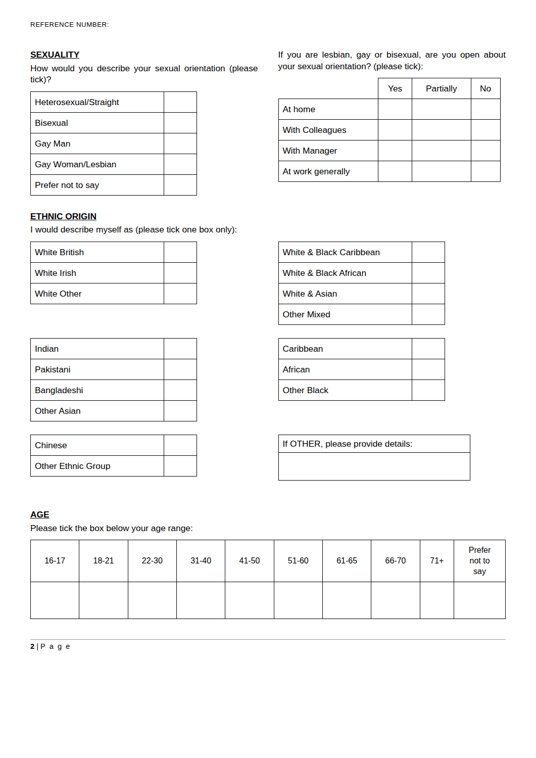REFERENCE NUMBER:
SEXUALITY
How would you describe your sexual orientation (please tick)?
| Heterosexual/Straight | |
| Bisexual | |
| Gay Man | |
| Gay Woman/Lesbian | |
| Prefer not to say | |
If you are lesbian, gay or bisexual, are you open about your sexual orientation? (please tick):
| | Yes | Partially | No |
| At home | | | |
| With Colleagues | | | |
| With Manager | | | |
| At work generally | | | |
ETHNIC ORIGIN
I would describe myself as (please tick one box only):
| White British | |
| White Irish | |
| White Other | |
| White & Black Caribbean | |
| White & Black African | |
| White & Asian | |
| Other Mixed | |
| Indian | |
| Pakistani | |
| Bangladeshi | |
| Other Asian | |
| Caribbean | |
| African | |
| Other Black | |
| Chinese | |
| Other Ethnic Group | |
| If OTHER, please provide details: |
AGE
Please tick the box below your age range:
| 16-17 | 18-21 | 22-30 | 31-40 | 41-50 | 51-60 | 61-65 | 66-70 | 71+ | Prefer not to say |
2 | P a g e